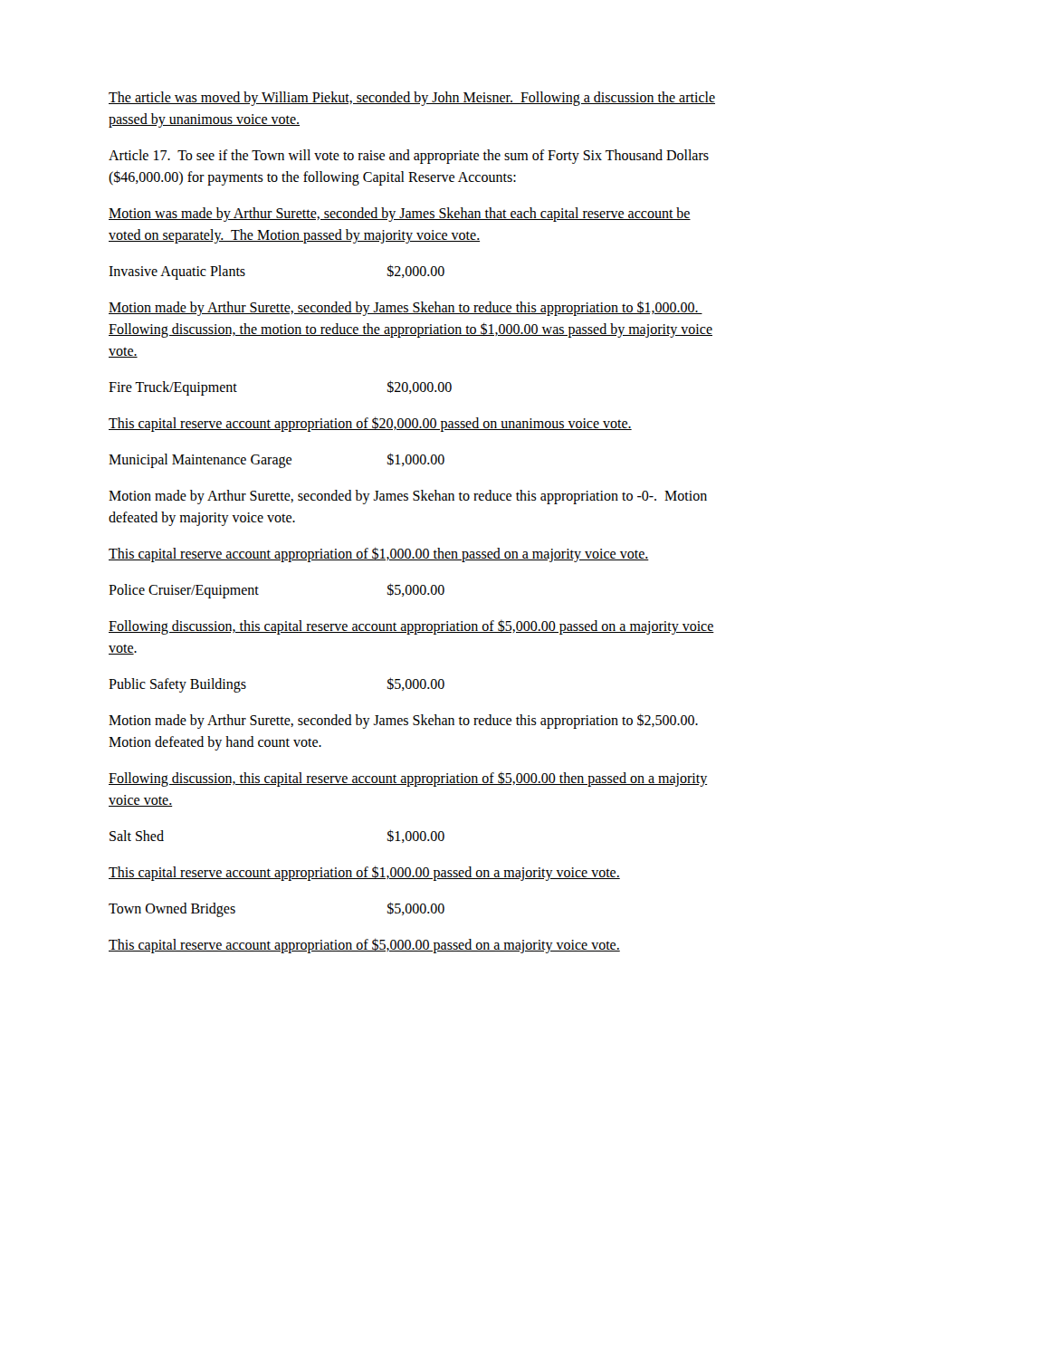The article was moved by William Piekut, seconded by John Meisner. Following a discussion the article passed by unanimous voice vote.
Article 17. To see if the Town will vote to raise and appropriate the sum of Forty Six Thousand Dollars ($46,000.00) for payments to the following Capital Reserve Accounts:
Motion was made by Arthur Surette, seconded by James Skehan that each capital reserve account be voted on separately. The Motion passed by majority voice vote.
Invasive Aquatic Plants$2,000.00
Motion made by Arthur Surette, seconded by James Skehan to reduce this appropriation to $1,000.00. Following discussion, the motion to reduce the appropriation to $1,000.00 was passed by majority voice vote.
Fire Truck/Equipment$20,000.00
This capital reserve account appropriation of $20,000.00 passed on unanimous voice vote.
Municipal Maintenance Garage$1,000.00
Motion made by Arthur Surette, seconded by James Skehan to reduce this appropriation to -0-. Motion defeated by majority voice vote.
This capital reserve account appropriation of $1,000.00 then passed on a majority voice vote.
Police Cruiser/Equipment$5,000.00
Following discussion, this capital reserve account appropriation of $5,000.00 passed on a majority voice vote.
Public Safety Buildings$5,000.00
Motion made by Arthur Surette, seconded by James Skehan to reduce this appropriation to $2,500.00. Motion defeated by hand count vote.
Following discussion, this capital reserve account appropriation of $5,000.00 then passed on a majority voice vote.
Salt Shed$1,000.00
This capital reserve account appropriation of $1,000.00 passed on a majority voice vote.
Town Owned Bridges$5,000.00
This capital reserve account appropriation of $5,000.00 passed on a majority voice vote.